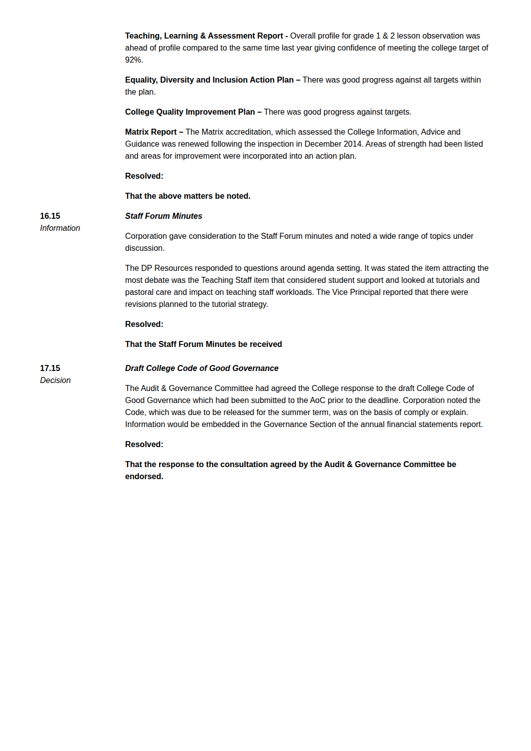Teaching, Learning & Assessment Report - Overall profile for grade 1 & 2 lesson observation was ahead of profile compared to the same time last year giving confidence of meeting the college target of 92%.
Equality, Diversity and Inclusion Action Plan – There was good progress against all targets within the plan.
College Quality Improvement Plan – There was good progress against targets.
Matrix Report – The Matrix accreditation, which assessed the College Information, Advice and Guidance was renewed following the inspection in December 2014. Areas of strength had been listed and areas for improvement were incorporated into an action plan.
Resolved:
That the above matters be noted.
16.15 Information
Staff Forum Minutes
Corporation gave consideration to the Staff Forum minutes and noted a wide range of topics under discussion.
The DP Resources responded to questions around agenda setting. It was stated the item attracting the most debate was the Teaching Staff item that considered student support and looked at tutorials and pastoral care and impact on teaching staff workloads. The Vice Principal reported that there were revisions planned to the tutorial strategy.
Resolved:
That the Staff Forum Minutes be received
17.15 Decision
Draft College Code of Good Governance
The Audit & Governance Committee had agreed the College response to the draft College Code of Good Governance which had been submitted to the AoC prior to the deadline. Corporation noted the Code, which was due to be released for the summer term, was on the basis of comply or explain. Information would be embedded in the Governance Section of the annual financial statements report.
Resolved:
That the response to the consultation agreed by the Audit & Governance Committee be endorsed.